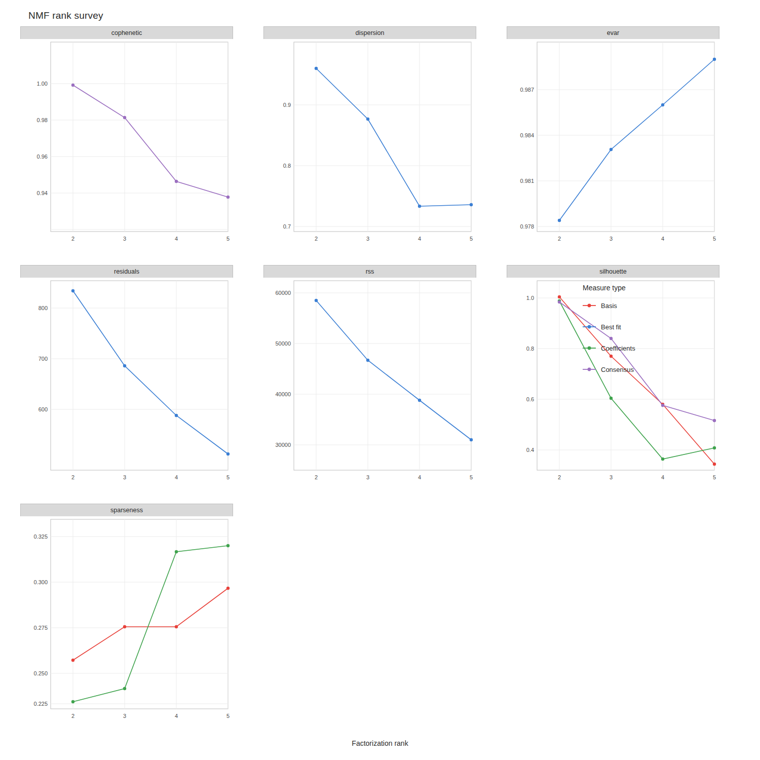NMF rank survey
cophenetic
1.00 0.98 0.96 0.94 2 3 4 5
dispersion
0.9 0.8 0.7 2 3 4 5
evar
0.987 0.984 0.981 0.978 2 3 4 5
residuals
800 700 600 2 3 4 5
rss
60000 50000 40000 30000 2 3 4 5
silhouette
1.0 0.8 0.6 0.4 2 3 4 5
sparseness
0.325 0.300 0.275 0.250 0.225 2 3 4 5
Measure type
Basis
Best fit
Coefficients
Consensus
Factorization rank